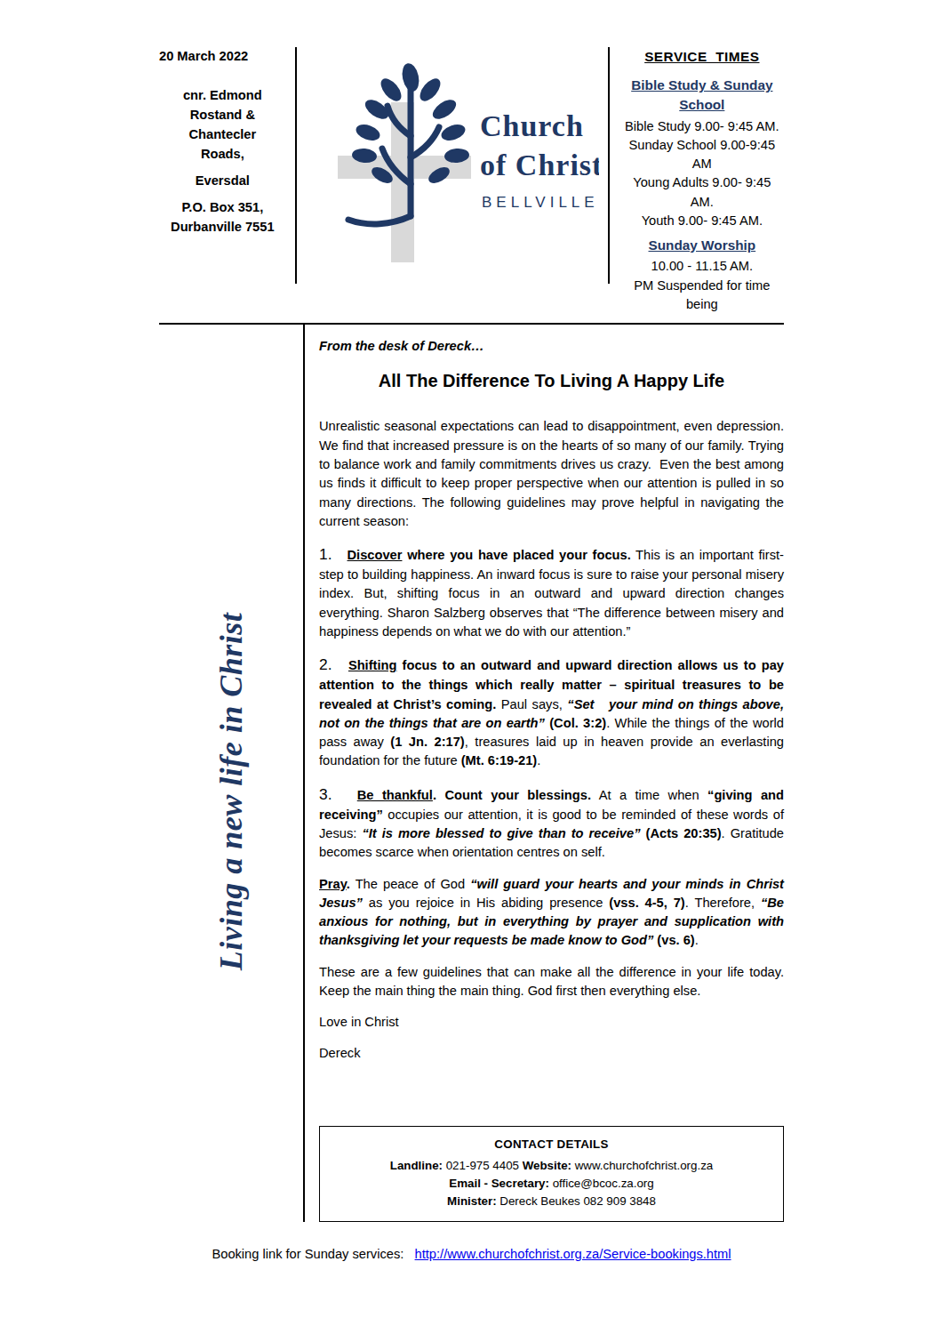20 March 2022
cnr. Edmond
Rostand &
Chantecler
Roads,
Eversdal
P.O. Box 351,
Durbanville 7551
Church of Christ BELLVILLE
SERVICE TIMES
Bible Study & Sunday School
Bible Study 9.00- 9:45 AM.
Sunday School 9.00-9:45 AM
Young Adults 9.00- 9:45 AM.
Youth 9.00- 9:45 AM.
Sunday Worship
10.00 - 11.15 AM.
PM Suspended for time being
Living a new life in Christ
From the desk of Dereck…
All The Difference To Living A Happy Life
Unrealistic seasonal expectations can lead to disappointment, even depression. We find that increased pressure is on the hearts of so many of our family. Trying to balance work and family commitments drives us crazy. Even the best among us finds it difficult to keep proper perspective when our attention is pulled in so many directions. The following guidelines may prove helpful in navigating the current season:
1. Discover where you have placed your focus. This is an important first-step to building happiness. An inward focus is sure to raise your personal misery index. But, shifting focus in an outward and upward direction changes everything. Sharon Salzberg observes that “The difference between misery and happiness depends on what we do with our attention.”
2. Shifting focus to an outward and upward direction allows us to pay attention to the things which really matter – spiritual treasures to be revealed at Christ’s coming. Paul says, “Set your mind on things above, not on the things that are on earth” (Col. 3:2). While the things of the world pass away (1 Jn. 2:17), treasures laid up in heaven provide an everlasting foundation for the future (Mt. 6:19-21).
3. Be thankful. Count your blessings. At a time when “giving and receiving” occupies our attention, it is good to be reminded of these words of Jesus: “It is more blessed to give than to receive” (Acts 20:35). Gratitude becomes scarce when orientation centres on self.
Pray. The peace of God “will guard your hearts and your minds in Christ Jesus” as you rejoice in His abiding presence (vss. 4-5, 7). Therefore, “Be anxious for nothing, but in everything by prayer and supplication with thanksgiving let your requests be made know to God” (vs. 6).
These are a few guidelines that can make all the difference in your life today. Keep the main thing the main thing. God first then everything else.
Love in Christ
Dereck
CONTACT DETAILS
Landline: 021-975 4405 Website: www.churchofchrist.org.za
Email - Secretary: office@bcoc.za.org
Minister: Dereck Beukes 082 909 3848
Booking link for Sunday services: http://www.churchofchrist.org.za/Service-bookings.html